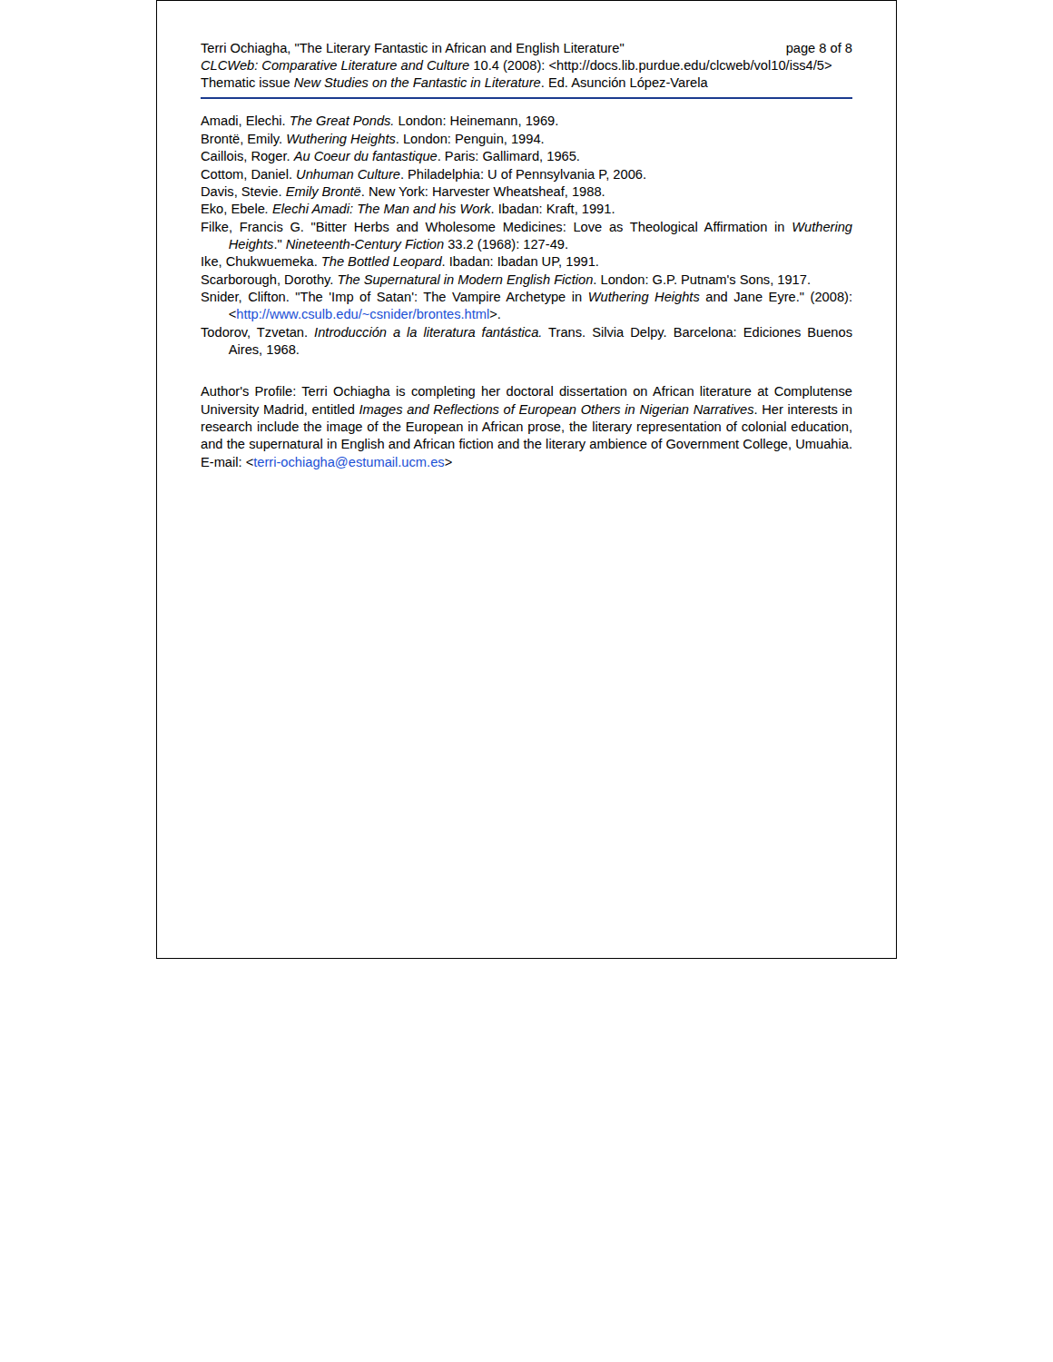Terri Ochiagha, "The Literary Fantastic in African and English Literature" page 8 of 8
CLCWeb: Comparative Literature and Culture 10.4 (2008): <http://docs.lib.purdue.edu/clcweb/vol10/iss4/5>
Thematic issue New Studies on the Fantastic in Literature. Ed. Asunción López-Varela
Amadi, Elechi. The Great Ponds. London: Heinemann, 1969.
Brontë, Emily. Wuthering Heights. London: Penguin, 1994.
Caillois, Roger. Au Coeur du fantastique. Paris: Gallimard, 1965.
Cottom, Daniel. Unhuman Culture. Philadelphia: U of Pennsylvania P, 2006.
Davis, Stevie. Emily Brontë. New York: Harvester Wheatsheaf, 1988.
Eko, Ebele. Elechi Amadi: The Man and his Work. Ibadan: Kraft, 1991.
Filke, Francis G. "Bitter Herbs and Wholesome Medicines: Love as Theological Affirmation in Wuthering Heights." Nineteenth-Century Fiction 33.2 (1968): 127-49.
Ike, Chukwuemeka. The Bottled Leopard. Ibadan: Ibadan UP, 1991.
Scarborough, Dorothy. The Supernatural in Modern English Fiction. London: G.P. Putnam's Sons, 1917.
Snider, Clifton. "The 'Imp of Satan': The Vampire Archetype in Wuthering Heights and Jane Eyre." (2008): <http://www.csulb.edu/~csnider/brontes.html>.
Todorov, Tzvetan. Introducción a la literatura fantástica. Trans. Silvia Delpy. Barcelona: Ediciones Buenos Aires, 1968.
Author's Profile: Terri Ochiagha is completing her doctoral dissertation on African literature at Complutense University Madrid, entitled Images and Reflections of European Others in Nigerian Narratives. Her interests in research include the image of the European in African prose, the literary representation of colonial education, and the supernatural in English and African fiction and the literary ambience of Government College, Umuahia. E-mail: <terri-ochiagha@estumail.ucm.es>